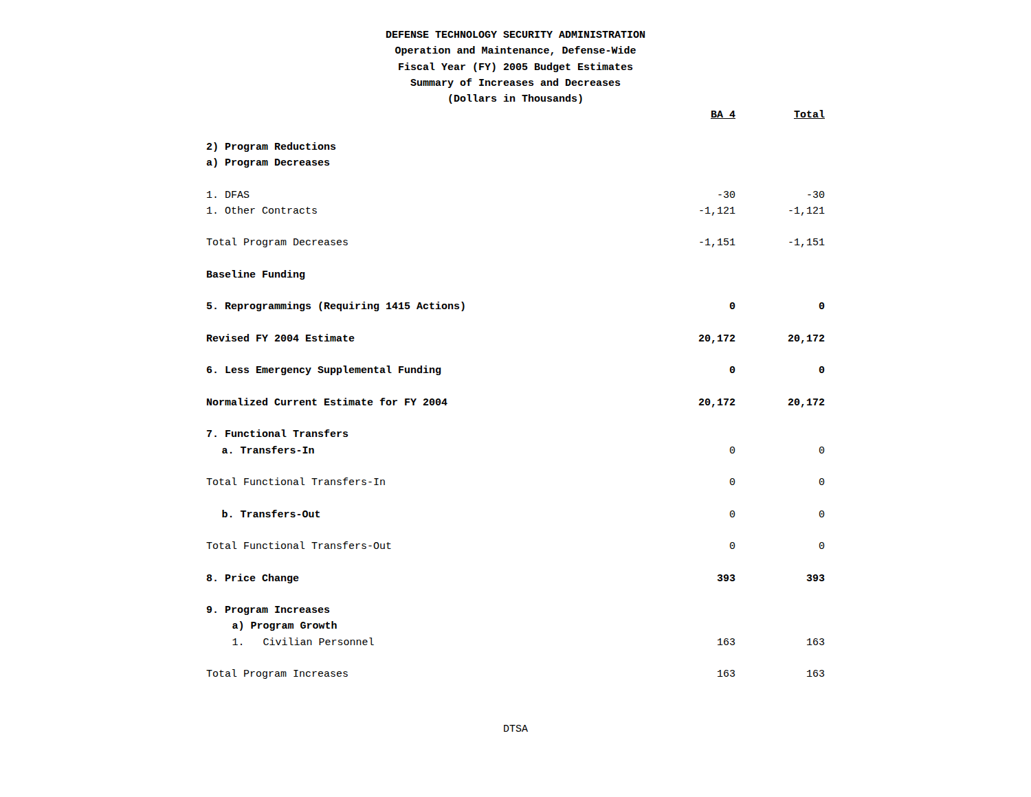DEFENSE TECHNOLOGY SECURITY ADMINISTRATION
Operation and Maintenance, Defense-Wide
Fiscal Year (FY) 2005 Budget Estimates
Summary of Increases and Decreases
(Dollars in Thousands)
| | BA 4 | Total |
| 2) Program Reductions | | |
| a) Program Decreases | | |
| 1. DFAS | -30 | -30 |
| 1. Other Contracts | -1,121 | -1,121 |
| Total Program Decreases | -1,151 | -1,151 |
| Baseline Funding | | |
| 5. Reprogrammings (Requiring 1415 Actions) | 0 | 0 |
| Revised FY 2004 Estimate | 20,172 | 20,172 |
| 6. Less Emergency Supplemental Funding | 0 | 0 |
| Normalized Current Estimate for FY 2004 | 20,172 | 20,172 |
| 7. Functional Transfers | | |
| a. Transfers-In | 0 | 0 |
| Total Functional Transfers-In | 0 | 0 |
| b. Transfers-Out | 0 | 0 |
| Total Functional Transfers-Out | 0 | 0 |
| 8. Price Change | 393 | 393 |
| 9. Program Increases | | |
| a) Program Growth | | |
| 1. Civilian Personnel | 163 | 163 |
| Total Program Increases | 163 | 163 |
DTSA